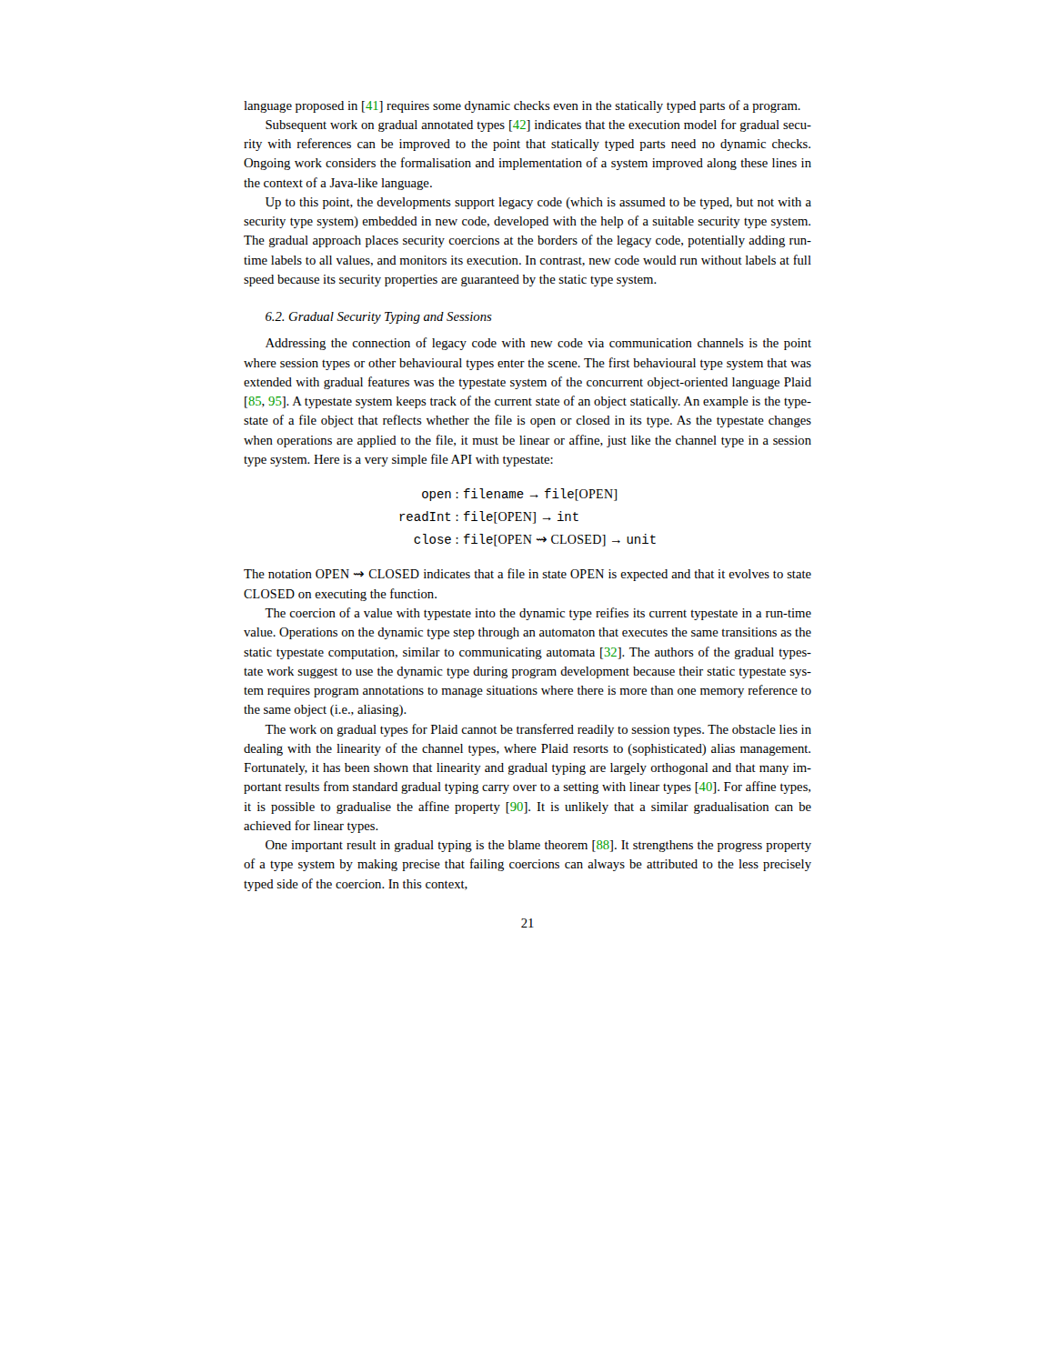language proposed in [41] requires some dynamic checks even in the statically typed parts of a program.
Subsequent work on gradual annotated types [42] indicates that the execution model for gradual security with references can be improved to the point that statically typed parts need no dynamic checks. Ongoing work considers the formalisation and implementation of a system improved along these lines in the context of a Java-like language.
Up to this point, the developments support legacy code (which is assumed to be typed, but not with a security type system) embedded in new code, developed with the help of a suitable security type system. The gradual approach places security coercions at the borders of the legacy code, potentially adding run-time labels to all values, and monitors its execution. In contrast, new code would run without labels at full speed because its security properties are guaranteed by the static type system.
6.2. Gradual Security Typing and Sessions
Addressing the connection of legacy code with new code via communication channels is the point where session types or other behavioural types enter the scene. The first behavioural type system that was extended with gradual features was the typestate system of the concurrent object-oriented language Plaid [85, 95]. A typestate system keeps track of the current state of an object statically. An example is the typestate of a file object that reflects whether the file is open or closed in its type. As the typestate changes when operations are applied to the file, it must be linear or affine, just like the channel type in a session type system. Here is a very simple file API with typestate:
| open : | filename → file [ OPEN ] |
| readInt : | file [ OPEN ] → int |
| close : | file [ OPEN ⇝ CLOSED ] → unit |
The notation OPEN ⇝ CLOSED indicates that a file in state OPEN is expected and that it evolves to state CLOSED on executing the function.
The coercion of a value with typestate into the dynamic type reifies its current typestate in a run-time value. Operations on the dynamic type step through an automaton that executes the same transitions as the static typestate computation, similar to communicating automata [32]. The authors of the gradual typestate work suggest to use the dynamic type during program development because their static typestate system requires program annotations to manage situations where there is more than one memory reference to the same object (i.e., aliasing).
The work on gradual types for Plaid cannot be transferred readily to session types. The obstacle lies in dealing with the linearity of the channel types, where Plaid resorts to (sophisticated) alias management. Fortunately, it has been shown that linearity and gradual typing are largely orthogonal and that many important results from standard gradual typing carry over to a setting with linear types [40]. For affine types, it is possible to gradualise the affine property [90]. It is unlikely that a similar gradualisation can be achieved for linear types.
One important result in gradual typing is the blame theorem [88]. It strengthens the progress property of a type system by making precise that failing coercions can always be attributed to the less precisely typed side of the coercion. In this context,
21